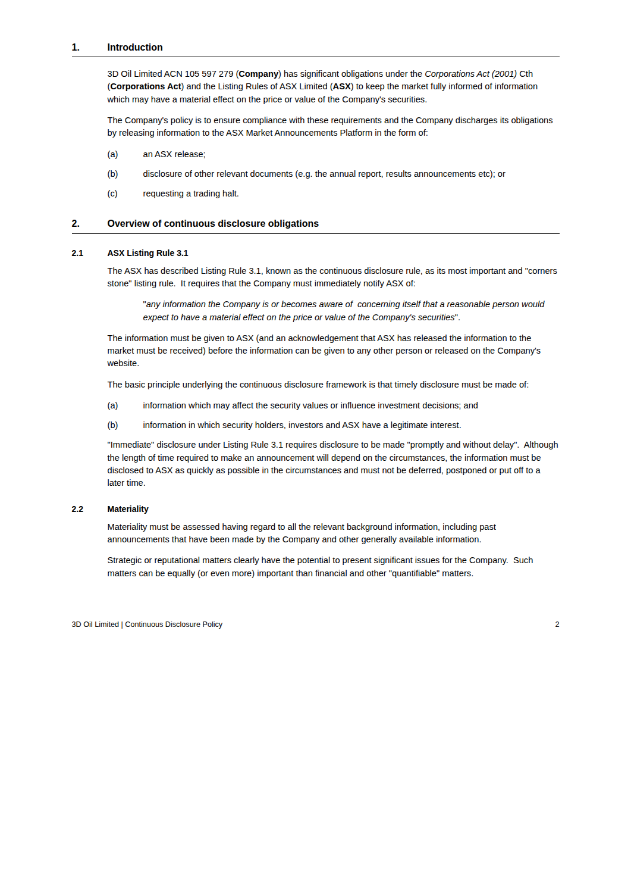1. Introduction
3D Oil Limited ACN 105 597 279 (Company) has significant obligations under the Corporations Act (2001) Cth (Corporations Act) and the Listing Rules of ASX Limited (ASX) to keep the market fully informed of information which may have a material effect on the price or value of the Company's securities.
The Company's policy is to ensure compliance with these requirements and the Company discharges its obligations by releasing information to the ASX Market Announcements Platform in the form of:
(a) an ASX release;
(b) disclosure of other relevant documents (e.g. the annual report, results announcements etc); or
(c) requesting a trading halt.
2. Overview of continuous disclosure obligations
2.1 ASX Listing Rule 3.1
The ASX has described Listing Rule 3.1, known as the continuous disclosure rule, as its most important and "corners stone" listing rule. It requires that the Company must immediately notify ASX of:
"any information the Company is or becomes aware of concerning itself that a reasonable person would expect to have a material effect on the price or value of the Company's securities".
The information must be given to ASX (and an acknowledgement that ASX has released the information to the market must be received) before the information can be given to any other person or released on the Company's website.
The basic principle underlying the continuous disclosure framework is that timely disclosure must be made of:
(a) information which may affect the security values or influence investment decisions; and
(b) information in which security holders, investors and ASX have a legitimate interest.
"Immediate" disclosure under Listing Rule 3.1 requires disclosure to be made "promptly and without delay". Although the length of time required to make an announcement will depend on the circumstances, the information must be disclosed to ASX as quickly as possible in the circumstances and must not be deferred, postponed or put off to a later time.
2.2 Materiality
Materiality must be assessed having regard to all the relevant background information, including past announcements that have been made by the Company and other generally available information.
Strategic or reputational matters clearly have the potential to present significant issues for the Company. Such matters can be equally (or even more) important than financial and other "quantifiable" matters.
3D Oil Limited | Continuous Disclosure Policy 2